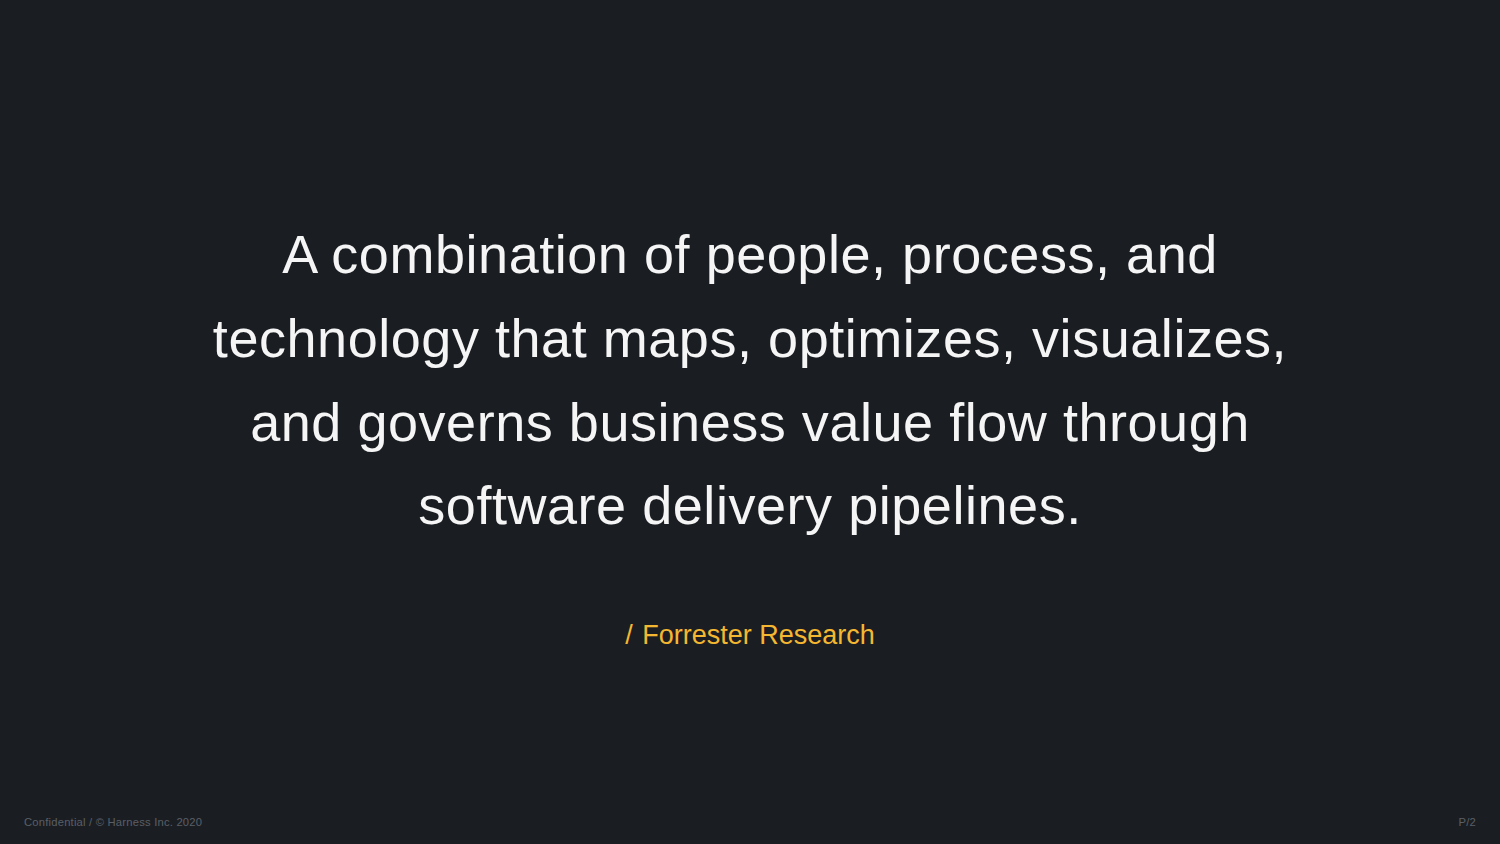A combination of people, process, and technology that maps, optimizes, visualizes, and governs business value flow through software delivery pipelines.
/Forrester Research
Confidential / © Harness Inc. 2020 P/2